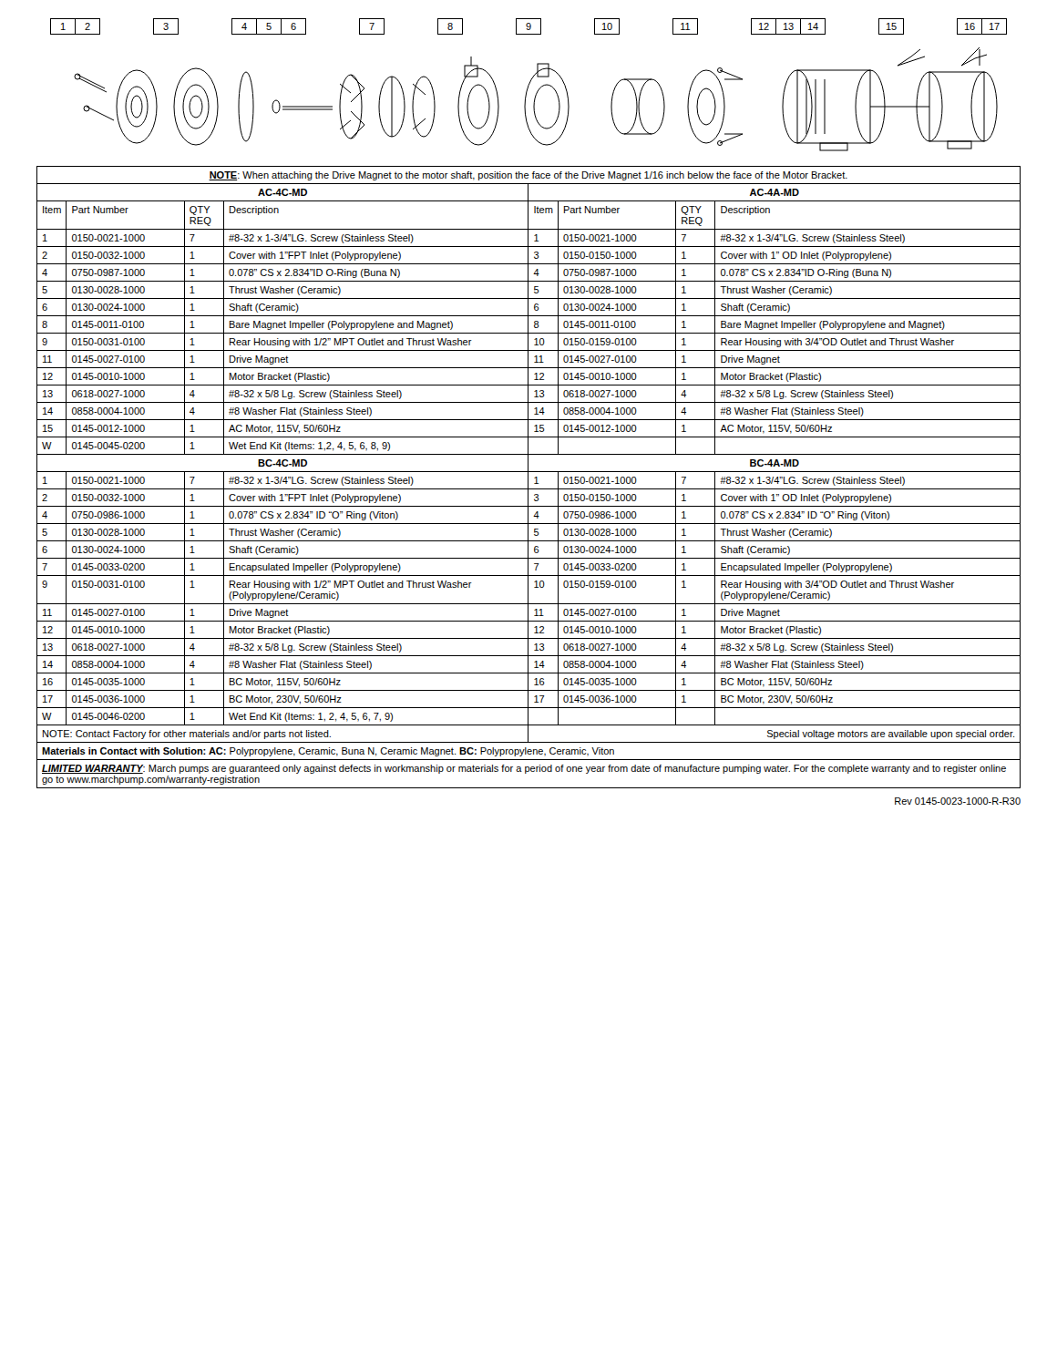12
3
456
7 8 9 10 11
121314
15
1617
| NOTE : When attaching the Drive Magnet to the motor shaft, position the face of the Drive Magnet 1/16 inch below the face of the Motor Bracket. |
| AC-4C-MD | AC-4A-MD |
| Item | Part Number | QTY REQ | Description | Item | Part Number | QTY REQ | Description |
| 1 | 0150-0021-1000 | 7 | #8-32 x 1-3/4”LG. Screw (Stainless Steel) | 1 | 0150-0021-1000 | 7 | #8-32 x 1-3/4”LG. Screw (Stainless Steel) |
| 2 | 0150-0032-1000 | 1 | Cover with 1”FPT Inlet (Polypropylene) | 3 | 0150-0150-1000 | 1 | Cover with 1” OD Inlet (Polypropylene) |
| 4 | 0750-0987-1000 | 1 | 0.078” CS x 2.834”ID O-Ring (Buna N) | 4 | 0750-0987-1000 | 1 | 0.078” CS x 2.834”ID O-Ring (Buna N) |
| 5 | 0130-0028-1000 | 1 | Thrust Washer (Ceramic) | 5 | 0130-0028-1000 | 1 | Thrust Washer (Ceramic) |
| 6 | 0130-0024-1000 | 1 | Shaft (Ceramic) | 6 | 0130-0024-1000 | 1 | Shaft (Ceramic) |
| 8 | 0145-0011-0100 | 1 | Bare Magnet Impeller (Polypropylene and Magnet) | 8 | 0145-0011-0100 | 1 | Bare Magnet Impeller (Polypropylene and Magnet) |
| 9 | 0150-0031-0100 | 1 | Rear Housing with 1/2” MPT Outlet and Thrust Washer | 10 | 0150-0159-0100 | 1 | Rear Housing with 3/4”OD Outlet and Thrust Washer |
| 11 | 0145-0027-0100 | 1 | Drive Magnet | 11 | 0145-0027-0100 | 1 | Drive Magnet |
| 12 | 0145-0010-1000 | 1 | Motor Bracket (Plastic) | 12 | 0145-0010-1000 | 1 | Motor Bracket (Plastic) |
| 13 | 0618-0027-1000 | 4 | #8-32 x 5/8 Lg. Screw (Stainless Steel) | 13 | 0618-0027-1000 | 4 | #8-32 x 5/8 Lg. Screw (Stainless Steel) |
| 14 | 0858-0004-1000 | 4 | #8 Washer Flat (Stainless Steel) | 14 | 0858-0004-1000 | 4 | #8 Washer Flat (Stainless Steel) |
| 15 | 0145-0012-1000 | 1 | AC Motor, 115V, 50/60Hz | 15 | 0145-0012-1000 | 1 | AC Motor, 115V, 50/60Hz |
| W | 0145-0045-0200 | 1 | Wet End Kit (Items: 1,2, 4, 5, 6, 8, 9) | | | | |
| BC-4C-MD | BC-4A-MD |
| 1 | 0150-0021-1000 | 7 | #8-32 x 1-3/4”LG. Screw (Stainless Steel) | 1 | 0150-0021-1000 | 7 | #8-32 x 1-3/4”LG. Screw (Stainless Steel) |
| 2 | 0150-0032-1000 | 1 | Cover with 1”FPT Inlet (Polypropylene) | 3 | 0150-0150-1000 | 1 | Cover with 1” OD Inlet (Polypropylene) |
| 4 | 0750-0986-1000 | 1 | 0.078” CS x 2.834” ID “O” Ring (Viton) | 4 | 0750-0986-1000 | 1 | 0.078” CS x 2.834” ID “O” Ring (Viton) |
| 5 | 0130-0028-1000 | 1 | Thrust Washer (Ceramic) | 5 | 0130-0028-1000 | 1 | Thrust Washer (Ceramic) |
| 6 | 0130-0024-1000 | 1 | Shaft (Ceramic) | 6 | 0130-0024-1000 | 1 | Shaft (Ceramic) |
| 7 | 0145-0033-0200 | 1 | Encapsulated Impeller (Polypropylene) | 7 | 0145-0033-0200 | 1 | Encapsulated Impeller (Polypropylene) |
| 9 | 0150-0031-0100 | 1 | Rear Housing with 1/2” MPT Outlet and Thrust Washer (Polypropylene/Ceramic) | 10 | 0150-0159-0100 | 1 | Rear Housing with 3/4”OD Outlet and Thrust Washer (Polypropylene/Ceramic) |
| 11 | 0145-0027-0100 | 1 | Drive Magnet | 11 | 0145-0027-0100 | 1 | Drive Magnet |
| 12 | 0145-0010-1000 | 1 | Motor Bracket (Plastic) | 12 | 0145-0010-1000 | 1 | Motor Bracket (Plastic) |
| 13 | 0618-0027-1000 | 4 | #8-32 x 5/8 Lg. Screw (Stainless Steel) | 13 | 0618-0027-1000 | 4 | #8-32 x 5/8 Lg. Screw (Stainless Steel) |
| 14 | 0858-0004-1000 | 4 | #8 Washer Flat (Stainless Steel) | 14 | 0858-0004-1000 | 4 | #8 Washer Flat (Stainless Steel) |
| 16 | 0145-0035-1000 | 1 | BC Motor, 115V, 50/60Hz | 16 | 0145-0035-1000 | 1 | BC Motor, 115V, 50/60Hz |
| 17 | 0145-0036-1000 | 1 | BC Motor, 230V, 50/60Hz | 17 | 0145-0036-1000 | 1 | BC Motor, 230V, 50/60Hz |
| W | 0145-0046-0200 | 1 | Wet End Kit (Items: 1, 2, 4, 5, 6, 7, 9) | | | | |
| NOTE: Contact Factory for other materials and/or parts not listed. | Special voltage motors are available upon special order. |
| Materials in Contact with Solution: AC: Polypropylene, Ceramic, Buna N, Ceramic Magnet. BC: Polypropylene, Ceramic, Viton |
| LIMITED WARRANTY : March pumps are guaranteed only against defects in workmanship or materials for a period of one year from date of manufacture pumping water. For the complete warranty and to register online go to www.marchpump.com/warranty-registration |
Rev 0145-0023-1000-R-R30